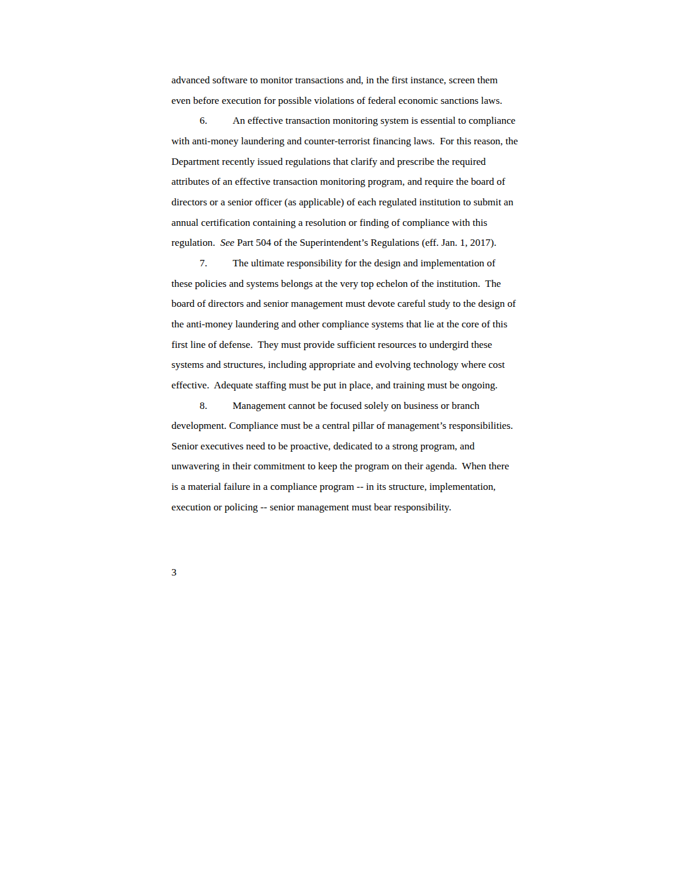advanced software to monitor transactions and, in the first instance, screen them even before execution for possible violations of federal economic sanctions laws.
6. An effective transaction monitoring system is essential to compliance with anti-money laundering and counter-terrorist financing laws. For this reason, the Department recently issued regulations that clarify and prescribe the required attributes of an effective transaction monitoring program, and require the board of directors or a senior officer (as applicable) of each regulated institution to submit an annual certification containing a resolution or finding of compliance with this regulation. See Part 504 of the Superintendent’s Regulations (eff. Jan. 1, 2017).
7. The ultimate responsibility for the design and implementation of these policies and systems belongs at the very top echelon of the institution. The board of directors and senior management must devote careful study to the design of the anti-money laundering and other compliance systems that lie at the core of this first line of defense. They must provide sufficient resources to undergird these systems and structures, including appropriate and evolving technology where cost effective. Adequate staffing must be put in place, and training must be ongoing.
8. Management cannot be focused solely on business or branch development. Compliance must be a central pillar of management’s responsibilities. Senior executives need to be proactive, dedicated to a strong program, and unwavering in their commitment to keep the program on their agenda. When there is a material failure in a compliance program -- in its structure, implementation, execution or policing -- senior management must bear responsibility.
3